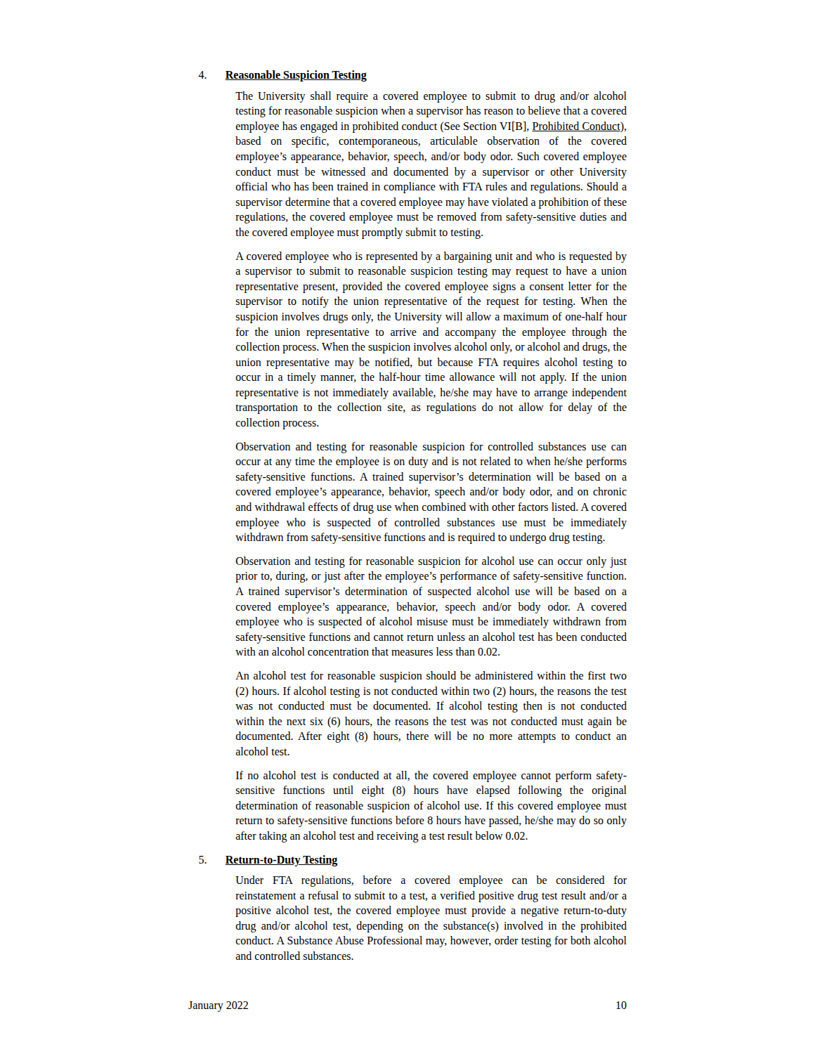4.
Reasonable Suspicion Testing
The University shall require a covered employee to submit to drug and/or alcohol testing for reasonable suspicion when a supervisor has reason to believe that a covered employee has engaged in prohibited conduct (See Section VI[B], Prohibited Conduct), based on specific, contemporaneous, articulable observation of the covered employee’s appearance, behavior, speech, and/or body odor. Such covered employee conduct must be witnessed and documented by a supervisor or other University official who has been trained in compliance with FTA rules and regulations. Should a supervisor determine that a covered employee may have violated a prohibition of these regulations, the covered employee must be removed from safety-sensitive duties and the covered employee must promptly submit to testing.
A covered employee who is represented by a bargaining unit and who is requested by a supervisor to submit to reasonable suspicion testing may request to have a union representative present, provided the covered employee signs a consent letter for the supervisor to notify the union representative of the request for testing. When the suspicion involves drugs only, the University will allow a maximum of one-half hour for the union representative to arrive and accompany the employee through the collection process. When the suspicion involves alcohol only, or alcohol and drugs, the union representative may be notified, but because FTA requires alcohol testing to occur in a timely manner, the half-hour time allowance will not apply. If the union representative is not immediately available, he/she may have to arrange independent transportation to the collection site, as regulations do not allow for delay of the collection process.
Observation and testing for reasonable suspicion for controlled substances use can occur at any time the employee is on duty and is not related to when he/she performs safety-sensitive functions. A trained supervisor’s determination will be based on a covered employee’s appearance, behavior, speech and/or body odor, and on chronic and withdrawal effects of drug use when combined with other factors listed. A covered employee who is suspected of controlled substances use must be immediately withdrawn from safety-sensitive functions and is required to undergo drug testing.
Observation and testing for reasonable suspicion for alcohol use can occur only just prior to, during, or just after the employee’s performance of safety-sensitive function. A trained supervisor’s determination of suspected alcohol use will be based on a covered employee’s appearance, behavior, speech and/or body odor. A covered employee who is suspected of alcohol misuse must be immediately withdrawn from safety-sensitive functions and cannot return unless an alcohol test has been conducted with an alcohol concentration that measures less than 0.02.
An alcohol test for reasonable suspicion should be administered within the first two (2) hours. If alcohol testing is not conducted within two (2) hours, the reasons the test was not conducted must be documented. If alcohol testing then is not conducted within the next six (6) hours, the reasons the test was not conducted must again be documented. After eight (8) hours, there will be no more attempts to conduct an alcohol test.
If no alcohol test is conducted at all, the covered employee cannot perform safety-sensitive functions until eight (8) hours have elapsed following the original determination of reasonable suspicion of alcohol use. If this covered employee must return to safety-sensitive functions before 8 hours have passed, he/she may do so only after taking an alcohol test and receiving a test result below 0.02.
5.
Return-to-Duty Testing
Under FTA regulations, before a covered employee can be considered for reinstatement a refusal to submit to a test, a verified positive drug test result and/or a positive alcohol test, the covered employee must provide a negative return-to-duty drug and/or alcohol test, depending on the substance(s) involved in the prohibited conduct. A Substance Abuse Professional may, however, order testing for both alcohol and controlled substances.
January 2022
10